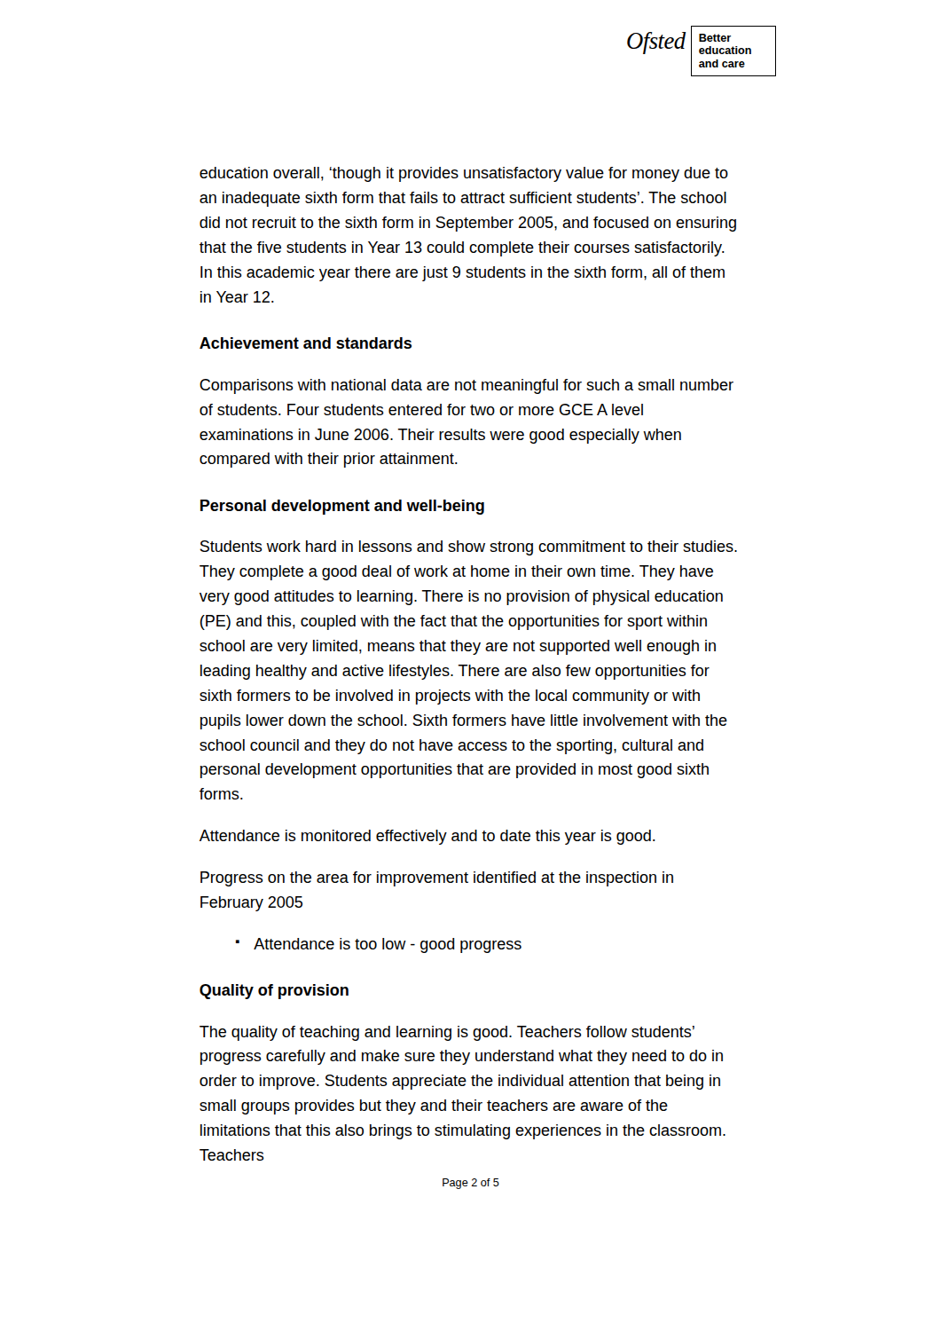Ofsted
Better
education
and care
education overall, ‘though it provides unsatisfactory value for money due to an inadequate sixth form that fails to attract sufficient students’. The school did not recruit to the sixth form in September 2005, and focused on ensuring that the five students in Year 13 could complete their courses satisfactorily. In this academic year there are just 9 students in the sixth form, all of them in Year 12.
Achievement and standards
Comparisons with national data are not meaningful for such a small number of students. Four students entered for two or more GCE A level examinations in June 2006. Their results were good especially when compared with their prior attainment.
Personal development and well-being
Students work hard in lessons and show strong commitment to their studies. They complete a good deal of work at home in their own time. They have very good attitudes to learning. There is no provision of physical education (PE) and this, coupled with the fact that the opportunities for sport within school are very limited, means that they are not supported well enough in leading healthy and active lifestyles. There are also few opportunities for sixth formers to be involved in projects with the local community or with pupils lower down the school. Sixth formers have little involvement with the school council and they do not have access to the sporting, cultural and personal development opportunities that are provided in most good sixth forms.
Attendance is monitored effectively and to date this year is good.
Progress on the area for improvement identified at the inspection in February 2005
Attendance is too low - good progress
Quality of provision
The quality of teaching and learning is good. Teachers follow students’ progress carefully and make sure they understand what they need to do in order to improve. Students appreciate the individual attention that being in small groups provides but they and their teachers are aware of the limitations that this also brings to stimulating experiences in the classroom. Teachers
Page 2 of 5